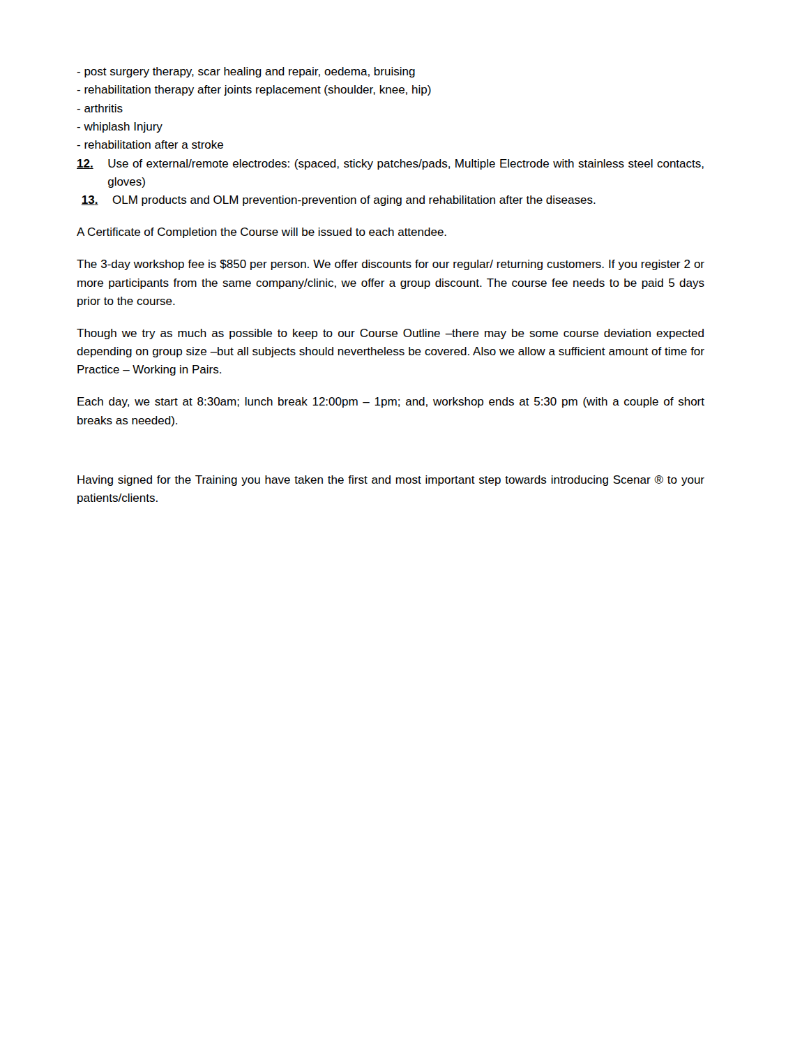- post surgery therapy, scar healing and repair, oedema, bruising
- rehabilitation therapy after joints replacement (shoulder, knee, hip)
- arthritis
- whiplash Injury
- rehabilitation after a stroke
Use of external/remote electrodes: (spaced, sticky patches/pads, Multiple Electrode with stainless steel contacts, gloves)
OLM products and OLM prevention-prevention of aging and rehabilitation after the diseases.
A Certificate of Completion the Course will be issued to each attendee.
The 3-day workshop fee is $850 per person. We offer discounts for our regular/ returning customers. If you register 2 or more participants from the same company/clinic, we offer a group discount. The course fee needs to be paid 5 days prior to the course.
Though we try as much as possible to keep to our Course Outline –there may be some course deviation expected depending on group size –but all subjects should nevertheless be covered. Also we allow a sufficient amount of time for Practice – Working in Pairs.
Each day, we start at 8:30am; lunch break 12:00pm – 1pm; and, workshop ends at 5:30 pm (with a couple of short breaks as needed).
Having signed for the Training you have taken the first and most important step towards introducing Scenar ® to your patients/clients.